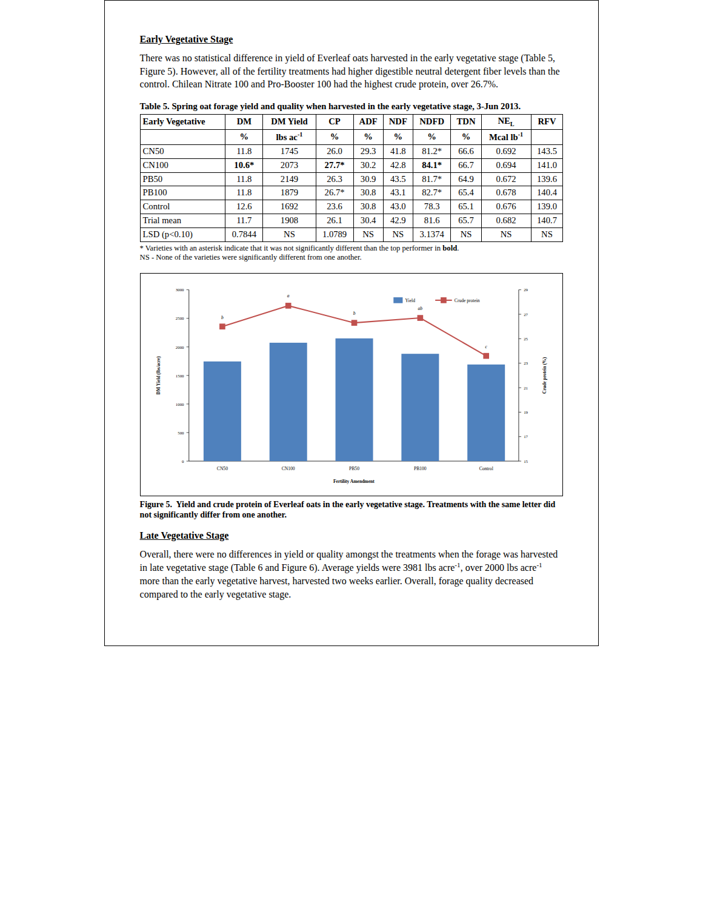Early Vegetative Stage
There was no statistical difference in yield of Everleaf oats harvested in the early vegetative stage (Table 5, Figure 5). However, all of the fertility treatments had higher digestible neutral detergent fiber levels than the control. Chilean Nitrate 100 and Pro-Booster 100 had the highest crude protein, over 26.7%.
Table 5. Spring oat forage yield and quality when harvested in the early vegetative stage, 3-Jun 2013.
| Early Vegetative | DM | DM Yield | CP | ADF | NDF | NDFD | TDN | NE L | RFV |
| --- | --- | --- | --- | --- | --- | --- | --- | --- | --- |
| | % | lbs ac -1 | % | % | % | % | % | Mcal lb -1 | |
| CN50 | 11.8 | 1745 | 26.0 | 29.3 | 41.8 | 81.2* | 66.6 | 0.692 | 143.5 |
| CN100 | 10.6* | 2073 | 27.7* | 30.2 | 42.8 | 84.1* | 66.7 | 0.694 | 141.0 |
| PB50 | 11.8 | 2149 | 26.3 | 30.9 | 43.5 | 81.7* | 64.9 | 0.672 | 139.6 |
| PB100 | 11.8 | 1879 | 26.7* | 30.8 | 43.1 | 82.7* | 65.4 | 0.678 | 140.4 |
| Control | 12.6 | 1692 | 23.6 | 30.8 | 43.0 | 78.3 | 65.1 | 0.676 | 139.0 |
| Trial mean | 11.7 | 1908 | 26.1 | 30.4 | 42.9 | 81.6 | 65.7 | 0.682 | 140.7 |
| LSD (p<0.10) | 0.7844 | NS | 1.0789 | NS | NS | 3.1374 | NS | NS | NS |
* Varieties with an asterisk indicate that it was not significantly different than the top performer in bold.
NS - None of the varieties were significantly different from one another.
0 500 1000 1500 2000 2500 3000 15 17 19 21 23 25 27 29 b a b ab c Yield Crude protein CN50 CN100 PB50 PB100 Control Fertility Amendment DM Yield (lbs/acre) Crude protein (%)
Figure 5. Yield and crude protein of Everleaf oats in the early vegetative stage. Treatments with the same letter did not significantly differ from one another.
Late Vegetative Stage
Overall, there were no differences in yield or quality amongst the treatments when the forage was harvested in late vegetative stage (Table 6 and Figure 6). Average yields were 3981 lbs acre-1, over 2000 lbs acre-1 more than the early vegetative harvest, harvested two weeks earlier. Overall, forage quality decreased compared to the early vegetative stage.